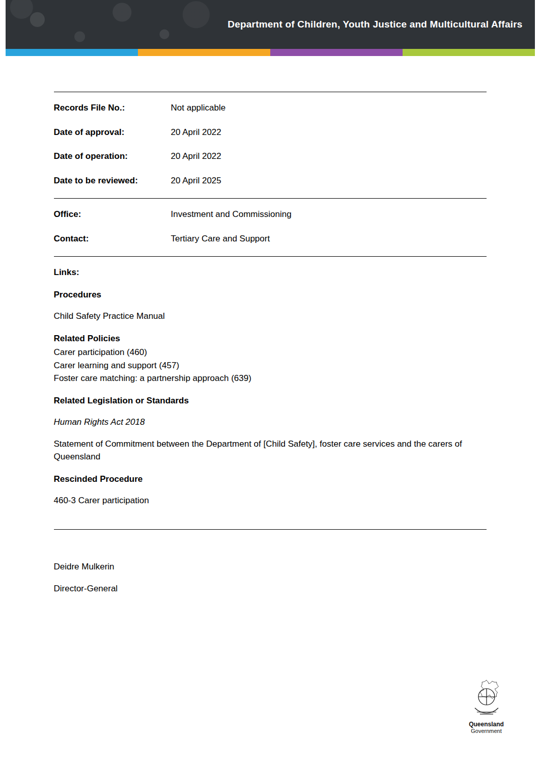Department of Children, Youth Justice and Multicultural Affairs
Records File No.:
Not applicable
Date of approval:
20 April 2022
Date of operation:
20 April 2022
Date to be reviewed:
20 April 2025
Office:
Investment and Commissioning
Contact:
Tertiary Care and Support
Links:
Procedures
Child Safety Practice Manual
Related Policies
Carer participation (460)
Carer learning and support (457)
Foster care matching: a partnership approach (639)
Related Legislation or Standards
Human Rights Act 2018
Statement of Commitment between the Department of [Child Safety], foster care services and the carers of Queensland
Rescinded Procedure
460-3 Carer participation
Deidre Mulkerin
Director-General
Queensland
Government